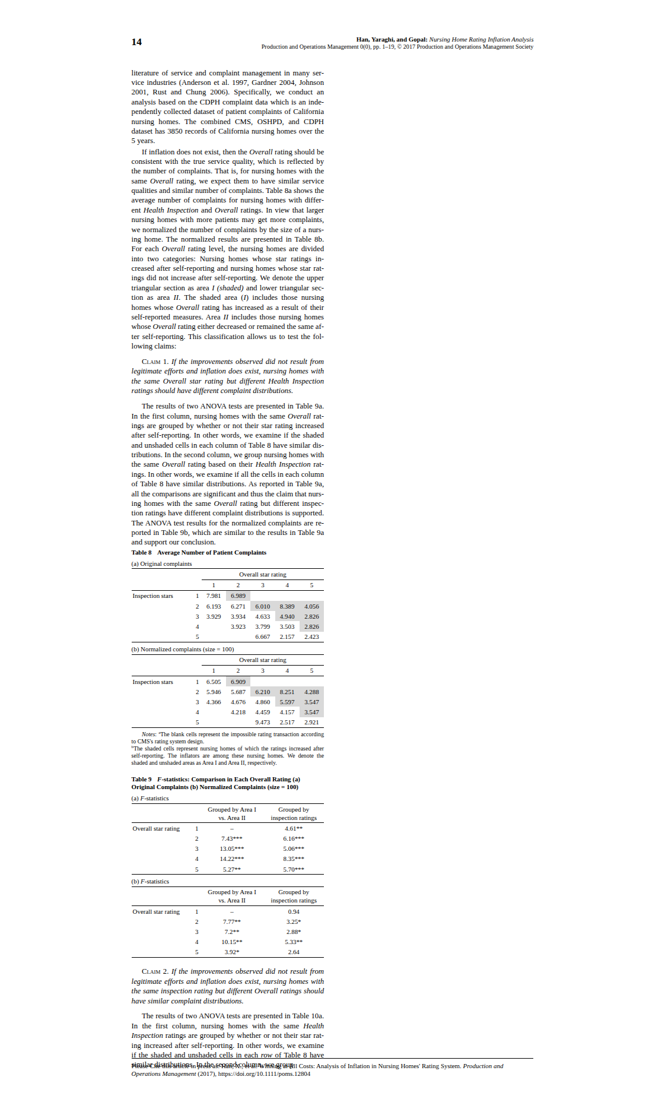14
Han, Yaraghi, and Gopal: Nursing Home Rating Inflation Analysis
Production and Operations Management 0(0), pp. 1–19, © 2017 Production and Operations Management Society
literature of service and complaint management in many service industries (Anderson et al. 1997, Gardner 2004, Johnson 2001, Rust and Chung 2006). Specifically, we conduct an analysis based on the CDPH complaint data which is an independently collected dataset of patient complaints of California nursing homes. The combined CMS, OSHPD, and CDPH dataset has 3850 records of California nursing homes over the 5 years.
If inflation does not exist, then the Overall rating should be consistent with the true service quality, which is reflected by the number of complaints. That is, for nursing homes with the same Overall rating, we expect them to have similar service qualities and similar number of complaints. Table 8a shows the average number of complaints for nursing homes with different Health Inspection and Overall ratings. In view that larger nursing homes with more patients may get more complaints, we normalized the number of complaints by the size of a nursing home. The normalized results are presented in Table 8b. For each Overall rating level, the nursing homes are divided into two categories: Nursing homes whose star ratings increased after self-reporting and nursing homes whose star ratings did not increase after self-reporting. We denote the upper triangular section as area I (shaded) and lower triangular section as area II. The shaded area (I) includes those nursing homes whose Overall rating has increased as a result of their self-reported measures. Area II includes those nursing homes whose Overall rating either decreased or remained the same after self-reporting. This classification allows us to test the following claims:
Claim 1. If the improvements observed did not result from legitimate efforts and inflation does exist, nursing homes with the same Overall star rating but different Health Inspection ratings should have different complaint distributions.
The results of two ANOVA tests are presented in Table 9a. In the first column, nursing homes with the same Overall ratings are grouped by whether or not their star rating increased after self-reporting. In other words, we examine if the shaded and unshaded cells in each column of Table 8 have similar distributions. In the second column, we group nursing homes with the same Overall rating based on their Health Inspection ratings. In other words, we examine if all the cells in each column of Table 8 have similar distributions. As reported in Table 9a, all the comparisons are significant and thus the claim that nursing homes with the same Overall rating but different inspection ratings have different complaint distributions is supported. The ANOVA test results for the normalized complaints are reported in Table 9b, which are similar to the results in Table 9a and support our conclusion.
Table 8 Average Number of Patient Complaints
(a) Original complaints
| | Overall star rating |
| | 1 | 2 | 3 | 4 | 5 |
| Inspection stars | 1 | 7.981 | 6.989 | | | |
| | 2 | 6.193 | 6.271 | 6.010 | 8.389 | 4.056 |
| | 3 | 3.929 | 3.934 | 4.633 | 4.940 | 2.826 |
| | 4 | | 3.923 | 3.799 | 3.503 | 2.826 |
| | 5 | | | 6.667 | 2.157 | 2.423 |
(b) Normalized complaints (size = 100)
| | Overall star rating |
| | 1 | 2 | 3 | 4 | 5 |
| Inspection stars | 1 | 6.505 | 6.909 | | | |
| | 2 | 5.946 | 5.687 | 6.210 | 8.251 | 4.288 |
| | 3 | 4.366 | 4.676 | 4.860 | 5.597 | 3.547 |
| | 4 | | 4.218 | 4.459 | 4.157 | 3.547 |
| | 5 | | | 9.473 | 2.517 | 2.921 |
Notes: aThe blank cells represent the impossible rating transaction according to CMS's rating system design.
bThe shaded cells represent nursing homes of which the ratings increased after self-reporting. The inflators are among these nursing homes. We denote the shaded and unshaded areas as Area I and Area II, respectively.
Table 9 F-statistics: Comparison in Each Overall Rating (a) Original Complaints (b) Normalized Complaints (size = 100)
(a) F-statistics
| | Grouped by Area I vs. Area II | Grouped by inspection ratings |
| Overall star rating | 1 | – | 4.61** |
| | 2 | 7.43*** | 6.16*** |
| | 3 | 13.05*** | 5.06*** |
| | 4 | 14.22*** | 8.35*** |
| | 5 | 5.27** | 5.70*** |
(b) F-statistics
| | Grouped by Area I vs. Area II | Grouped by inspection ratings |
| Overall star rating | 1 | – | 0.94 |
| | 2 | 7.77** | 3.25* |
| | 3 | 7.2** | 2.88* |
| | 4 | 10.15** | 5.33** |
| | 5 | 3.92* | 2.64 |
Claim 2. If the improvements observed did not result from legitimate efforts and inflation does exist, nursing homes with the same inspection rating but different Overall ratings should have similar complaint distributions.
The results of two ANOVA tests are presented in Table 10a. In the first column, nursing homes with the same Health Inspection ratings are grouped by whether or not their star rating increased after self-reporting. In other words, we examine if the shaded and unshaded cells in each row of Table 8 have similar distributions. In the second column, we group
Please Cite this article in press as: Han, X., et al. Winning at All Costs: Analysis of Inflation in Nursing Homes' Rating System. Production and Operations Management (2017), https://doi.org/10.1111/poms.12804